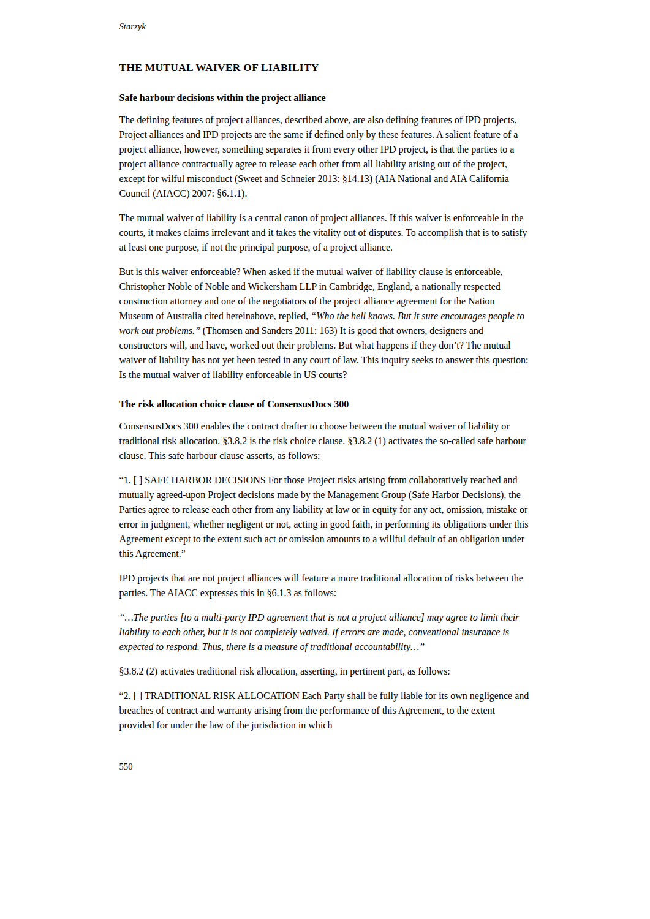Starzyk
The Mutual Waiver of Liability
Safe harbour decisions within the project alliance
The defining features of project alliances, described above, are also defining features of IPD projects. Project alliances and IPD projects are the same if defined only by these features. A salient feature of a project alliance, however, something separates it from every other IPD project, is that the parties to a project alliance contractually agree to release each other from all liability arising out of the project, except for wilful misconduct (Sweet and Schneier 2013: §14.13) (AIA National and AIA California Council (AIACC) 2007: §6.1.1).
The mutual waiver of liability is a central canon of project alliances. If this waiver is enforceable in the courts, it makes claims irrelevant and it takes the vitality out of disputes. To accomplish that is to satisfy at least one purpose, if not the principal purpose, of a project alliance.
But is this waiver enforceable? When asked if the mutual waiver of liability clause is enforceable, Christopher Noble of Noble and Wickersham LLP in Cambridge, England, a nationally respected construction attorney and one of the negotiators of the project alliance agreement for the Nation Museum of Australia cited hereinabove, replied, “Who the hell knows. But it sure encourages people to work out problems.” (Thomsen and Sanders 2011: 163) It is good that owners, designers and constructors will, and have, worked out their problems. But what happens if they don’t? The mutual waiver of liability has not yet been tested in any court of law. This inquiry seeks to answer this question: Is the mutual waiver of liability enforceable in US courts?
The risk allocation choice clause of ConsensusDocs 300
ConsensusDocs 300 enables the contract drafter to choose between the mutual waiver of liability or traditional risk allocation. §3.8.2 is the risk choice clause. §3.8.2 (1) activates the so-called safe harbour clause. This safe harbour clause asserts, as follows:
“1. [ ] SAFE HARBOR DECISIONS For those Project risks arising from collaboratively reached and mutually agreed-upon Project decisions made by the Management Group (Safe Harbor Decisions), the Parties agree to release each other from any liability at law or in equity for any act, omission, mistake or error in judgment, whether negligent or not, acting in good faith, in performing its obligations under this Agreement except to the extent such act or omission amounts to a willful default of an obligation under this Agreement.”
IPD projects that are not project alliances will feature a more traditional allocation of risks between the parties. The AIACC expresses this in §6.1.3 as follows:
“…The parties [to a multi-party IPD agreement that is not a project alliance] may agree to limit their liability to each other, but it is not completely waived. If errors are made, conventional insurance is expected to respond. Thus, there is a measure of traditional accountability…”
§3.8.2 (2) activates traditional risk allocation, asserting, in pertinent part, as follows:
“2. [ ] TRADITIONAL RISK ALLOCATION Each Party shall be fully liable for its own negligence and breaches of contract and warranty arising from the performance of this Agreement, to the extent provided for under the law of the jurisdiction in which
550